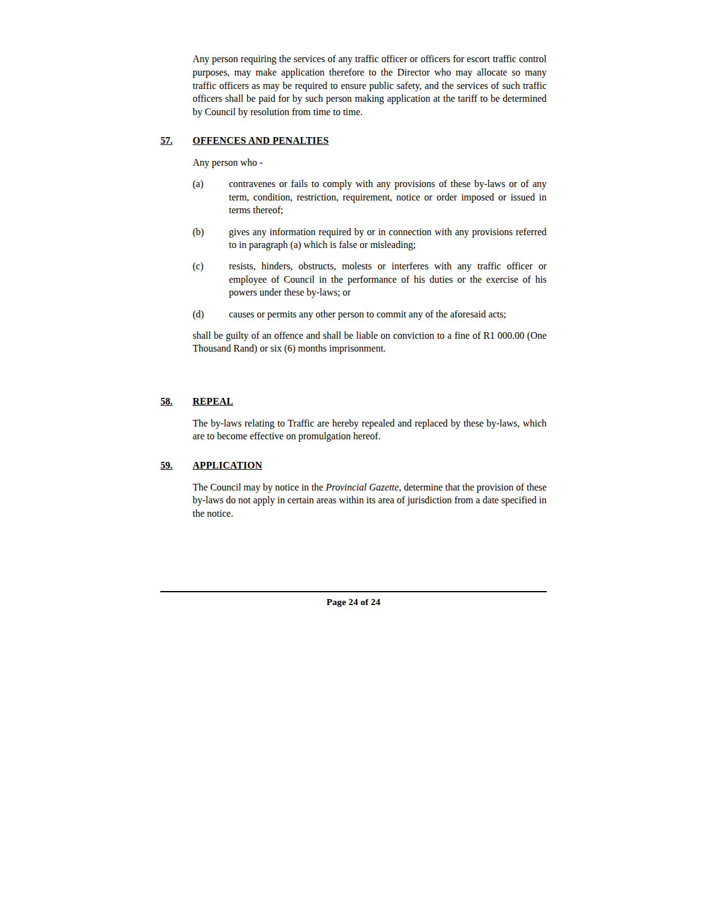Any person requiring the services of any traffic officer or officers for escort traffic control purposes, may make application therefore to the Director who may allocate so many traffic officers as may be required to ensure public safety, and the services of such traffic officers shall be paid for by such person making application at the tariff to be determined by Council by resolution from time to time.
57. OFFENCES AND PENALTIES
Any person who -
(a) contravenes or fails to comply with any provisions of these by-laws or of any term, condition, restriction, requirement, notice or order imposed or issued in terms thereof;
(b) gives any information required by or in connection with any provisions referred to in paragraph (a) which is false or misleading;
(c) resists, hinders, obstructs, molests or interferes with any traffic officer or employee of Council in the performance of his duties or the exercise of his powers under these by-laws; or
(d) causes or permits any other person to commit any of the aforesaid acts;
shall be guilty of an offence and shall be liable on conviction to a fine of R1 000.00 (One Thousand Rand) or six (6) months imprisonment.
58. REPEAL
The by-laws relating to Traffic are hereby repealed and replaced by these by-laws, which are to become effective on promulgation hereof.
59. APPLICATION
The Council may by notice in the Provincial Gazette, determine that the provision of these by-laws do not apply in certain areas within its area of jurisdiction from a date specified in the notice.
Page 24 of 24